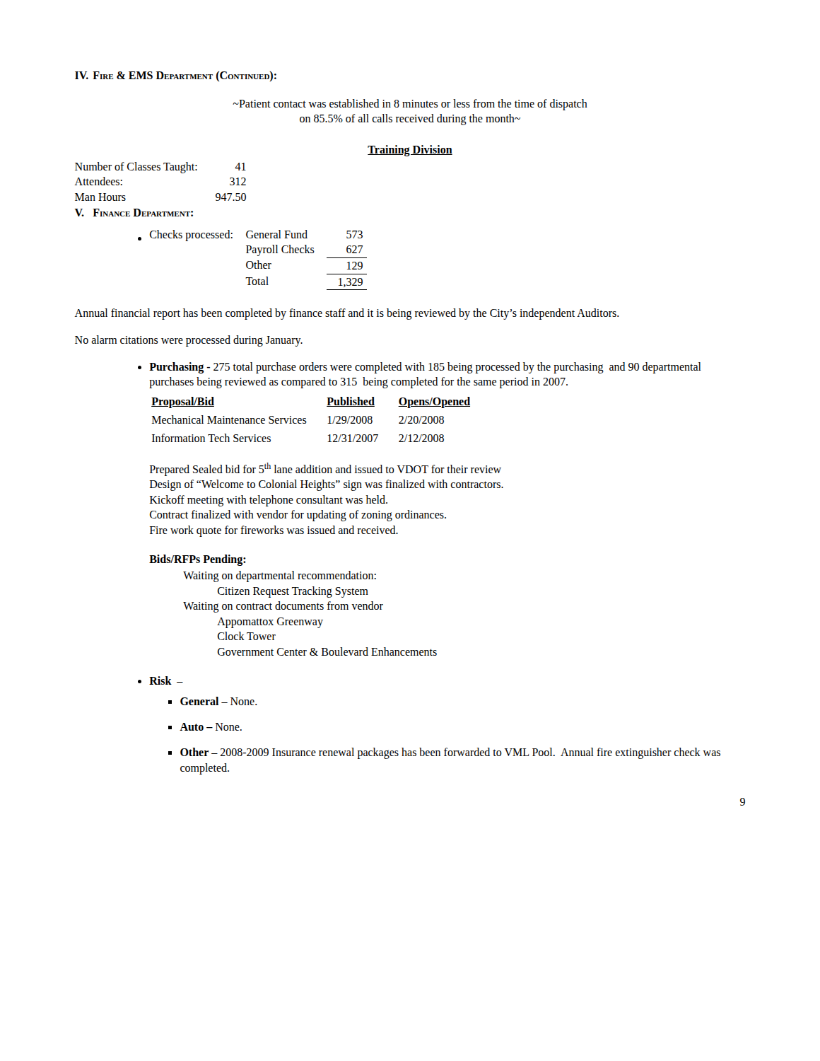IV. Fire & EMS Department (Continued):
~Patient contact was established in 8 minutes or less from the time of dispatch
on 85.5% of all calls received during the month~
Training Division
| Number of Classes Taught: | 41 |
| Attendees: | 312 |
| Man Hours | 947.50 |
V. Finance Department:
| Checks processed: | General Fund | 573 |
| | Payroll Checks | 627 |
| | Other | 129 |
| | Total | 1,329 |
Annual financial report has been completed by finance staff and it is being reviewed by the City’s independent Auditors.
No alarm citations were processed during January.
Purchasing - 275 total purchase orders were completed with 185 being processed by the purchasing and 90 departmental purchases being reviewed as compared to 315 being completed for the same period in 2007.
| Proposal/Bid | Published | Opens/Opened |
| --- | --- | --- |
| Mechanical Maintenance Services | 1/29/2008 | 2/20/2008 |
| Information Tech Services | 12/31/2007 | 2/12/2008 |
Prepared Sealed bid for 5th lane addition and issued to VDOT for their review
Design of “Welcome to Colonial Heights” sign was finalized with contractors.
Kickoff meeting with telephone consultant was held.
Contract finalized with vendor for updating of zoning ordinances.
Fire work quote for fireworks was issued and received.
Bids/RFPs Pending:
Waiting on departmental recommendation:
Citizen Request Tracking System
Waiting on contract documents from vendor
Appomattox Greenway
Clock Tower
Government Center & Boulevard Enhancements
Risk –
General – None.
Auto – None.
Other – 2008-2009 Insurance renewal packages has been forwarded to VML Pool. Annual fire extinguisher check was completed.
9